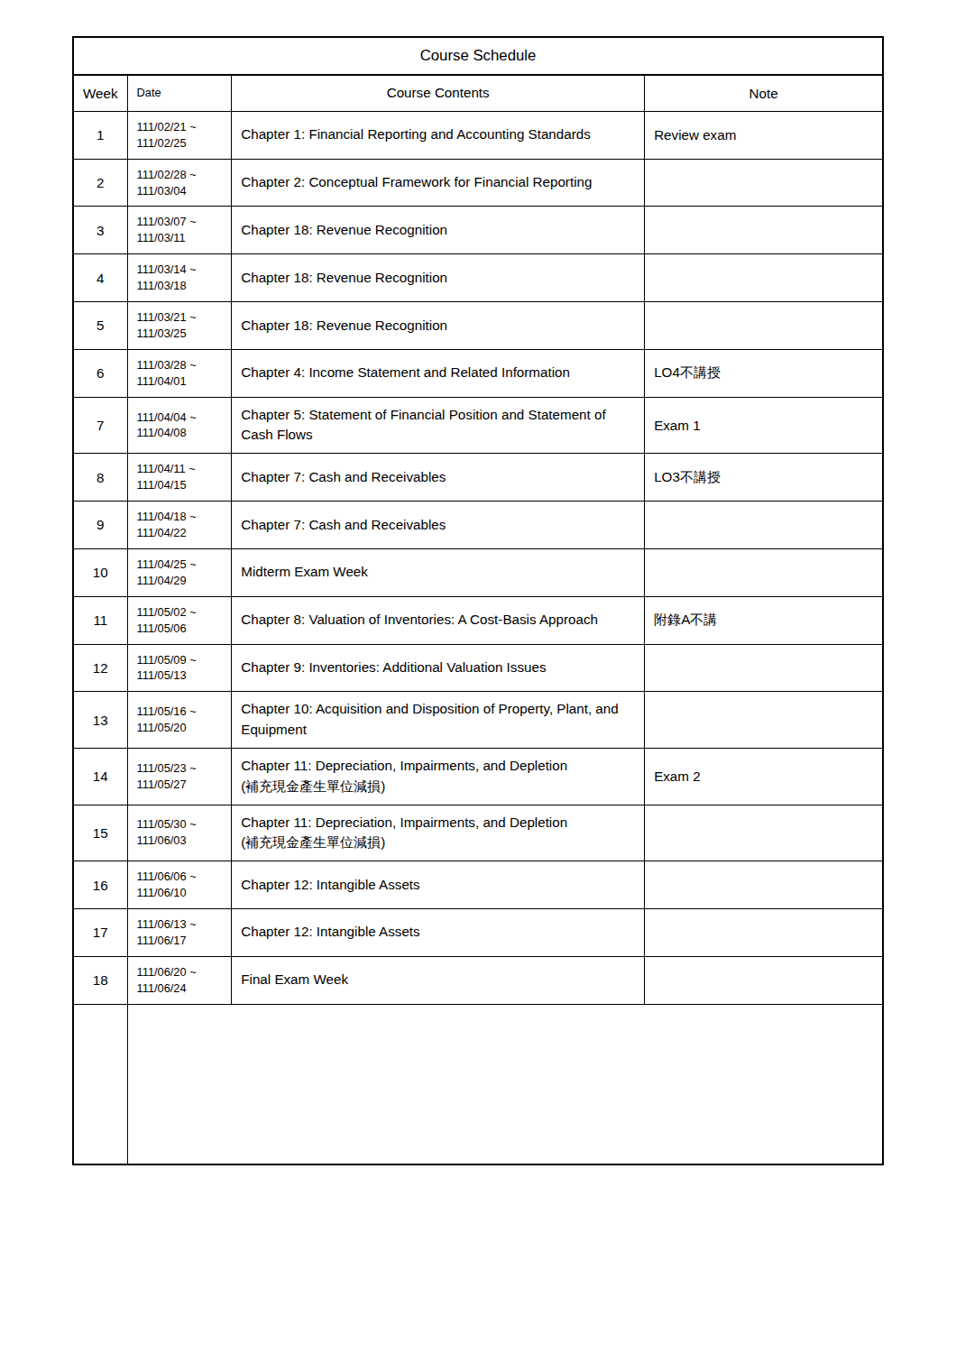Course Schedule
| Week | Date | Course Contents | Note |
| --- | --- | --- | --- |
| 1 | 111/02/21 ~ 111/02/25 | Chapter 1: Financial Reporting and Accounting Standards | Review exam |
| 2 | 111/02/28 ~ 111/03/04 | Chapter 2: Conceptual Framework for Financial Reporting | |
| 3 | 111/03/07 ~ 111/03/11 | Chapter 18: Revenue Recognition | |
| 4 | 111/03/14 ~ 111/03/18 | Chapter 18: Revenue Recognition | |
| 5 | 111/03/21 ~ 111/03/25 | Chapter 18: Revenue Recognition | |
| 6 | 111/03/28 ~ 111/04/01 | Chapter 4: Income Statement and Related Information | LO4不講授 |
| 7 | 111/04/04 ~ 111/04/08 | Chapter 5: Statement of Financial Position and Statement of Cash Flows | Exam 1 |
| 8 | 111/04/11 ~ 111/04/15 | Chapter 7: Cash and Receivables | LO3不講授 |
| 9 | 111/04/18 ~ 111/04/22 | Chapter 7: Cash and Receivables | |
| 10 | 111/04/25 ~ 111/04/29 | Midterm Exam Week | |
| 11 | 111/05/02 ~ 111/05/06 | Chapter 8: Valuation of Inventories: A Cost-Basis Approach | 附錄A不講 |
| 12 | 111/05/09 ~ 111/05/13 | Chapter 9: Inventories: Additional Valuation Issues | |
| 13 | 111/05/16 ~ 111/05/20 | Chapter 10: Acquisition and Disposition of Property, Plant, and Equipment | |
| 14 | 111/05/23 ~ 111/05/27 | Chapter 11: Depreciation, Impairments, and Depletion (補充現金產生單位減損) | Exam 2 |
| 15 | 111/05/30 ~ 111/06/03 | Chapter 11: Depreciation, Impairments, and Depletion (補充現金產生單位減損) | |
| 16 | 111/06/06 ~ 111/06/10 | Chapter 12: Intangible Assets | |
| 17 | 111/06/13 ~ 111/06/17 | Chapter 12: Intangible Assets | |
| 18 | 111/06/20 ~ 111/06/24 | Final Exam Week | |